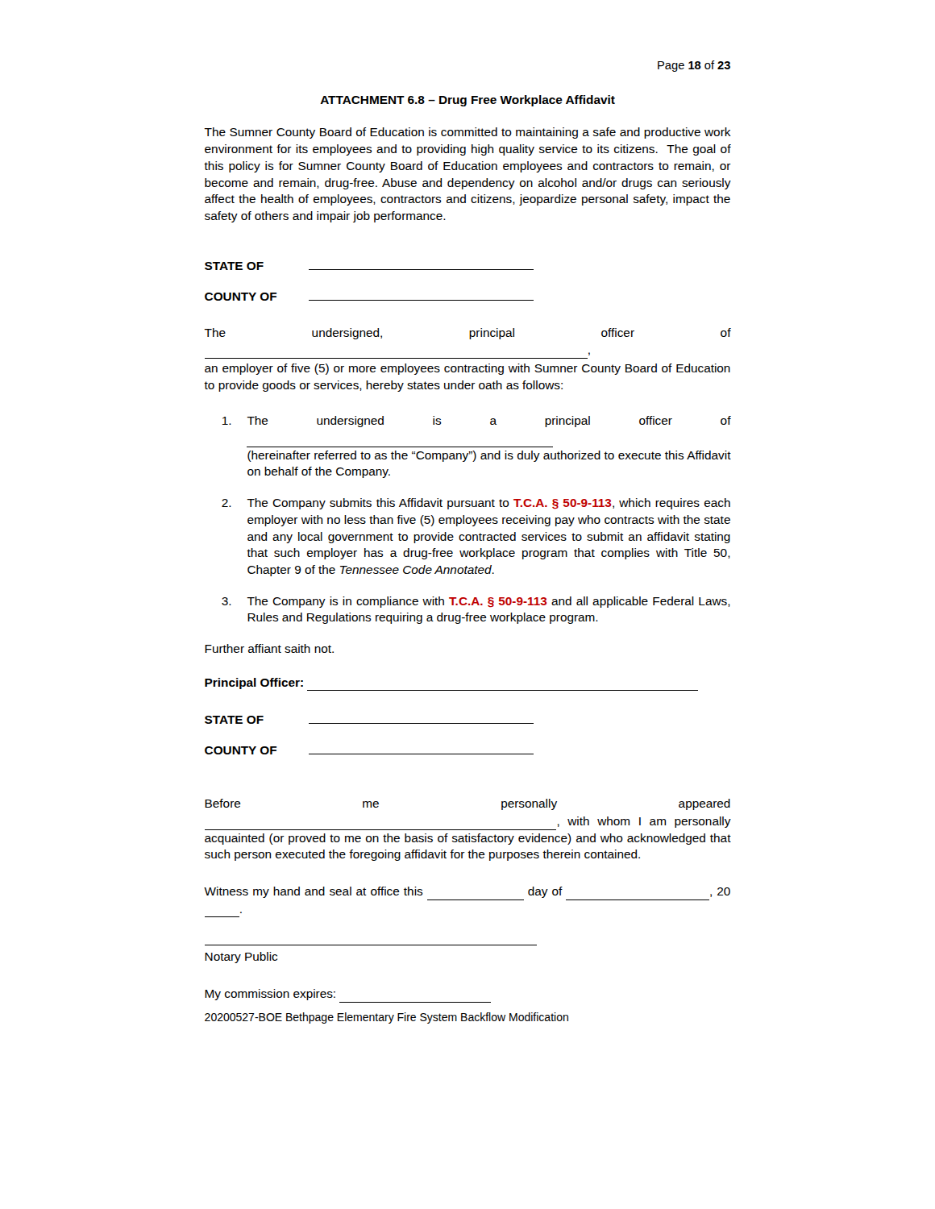Page 18 of 23
ATTACHMENT 6.8 – Drug Free Workplace Affidavit
The Sumner County Board of Education is committed to maintaining a safe and productive work environment for its employees and to providing high quality service to its citizens. The goal of this policy is for Sumner County Board of Education employees and contractors to remain, or become and remain, drug-free. Abuse and dependency on alcohol and/or drugs can seriously affect the health of employees, contractors and citizens, jeopardize personal safety, impact the safety of others and impair job performance.
STATE OF
COUNTY OF
The undersigned, principal officer of ,
an employer of five (5) or more employees contracting with Sumner County Board of Education to provide goods or services, hereby states under oath as follows:
The undersigned is a principal officer of
(hereinafter referred to as the “Company”) and is duly authorized to execute this Affidavit on behalf of the Company.
The Company submits this Affidavit pursuant to T.C.A. § 50-9-113, which requires each employer with no less than five (5) employees receiving pay who contracts with the state and any local government to provide contracted services to submit an affidavit stating that such employer has a drug-free workplace program that complies with Title 50, Chapter 9 of the Tennessee Code Annotated.
The Company is in compliance with T.C.A. § 50-9-113 and all applicable Federal Laws, Rules and Regulations requiring a drug-free workplace program.
Further affiant saith not.
Principal Officer:
STATE OF
COUNTY OF
Before me personally appeared , with whom I am personally acquainted (or proved to me on the basis of satisfactory evidence) and who acknowledged that such person executed the foregoing affidavit for the purposes therein contained.
Witness my hand and seal at office this day of , 20 .
Notary Public
My commission expires:
20200527-BOE Bethpage Elementary Fire System Backflow Modification